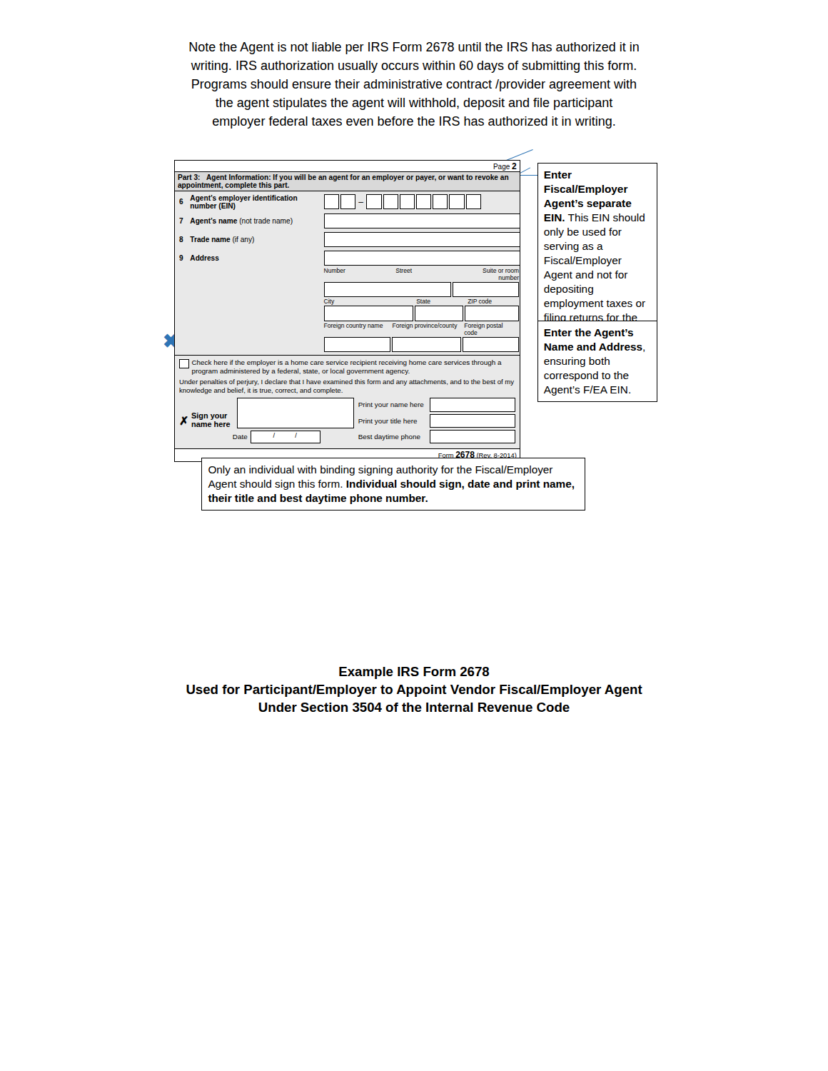Note the Agent is not liable per IRS Form 2678 until the IRS has authorized it in writing. IRS authorization usually occurs within 60 days of submitting this form. Programs should ensure their administrative contract /provider agreement with the agent stipulates the agent will withhold, deposit and file participant employer federal taxes even before the IRS has authorized it in writing.
✖
✖
Page 2
Part 3: Agent Information: If you will be an agent for an employer or payer, or want to revoke an appointment, complete this part.
6
Agent’s employer identification number (EIN)
–
7
Agent’s name (not trade name)
8
Trade name (if any)
9
Address
Number Street Suite or room number
City State ZIP code
Foreign country name Foreign province/county Foreign postal code
Check here if the employer is a home care service recipient receiving home care services through a program administered by a federal, state, or local government agency.
Under penalties of perjury, I declare that I have examined this form and any attachments, and to the best of my knowledge and belief, it is true, correct, and complete.
✗
Sign your
name here
Date
/ /
Print your name here
Print your title here
Best daytime phone
Form 2678 (Rev. 8-2014)
Enter Fiscal/Employer Agent’s separate EIN. This EIN should only be used for serving as a Fiscal/Employer Agent and not for depositing employment taxes or filing returns for the Agent’s own staff.
Enter the Agent’s Name and Address, ensuring both correspond to the Agent’s F/EA EIN.
Only an individual with binding signing authority for the Fiscal/Employer Agent should sign this form. Individual should sign, date and print name, their title and best daytime phone number.
Example IRS Form 2678
Used for Participant/Employer to Appoint Vendor Fiscal/Employer Agent
Under Section 3504 of the Internal Revenue Code